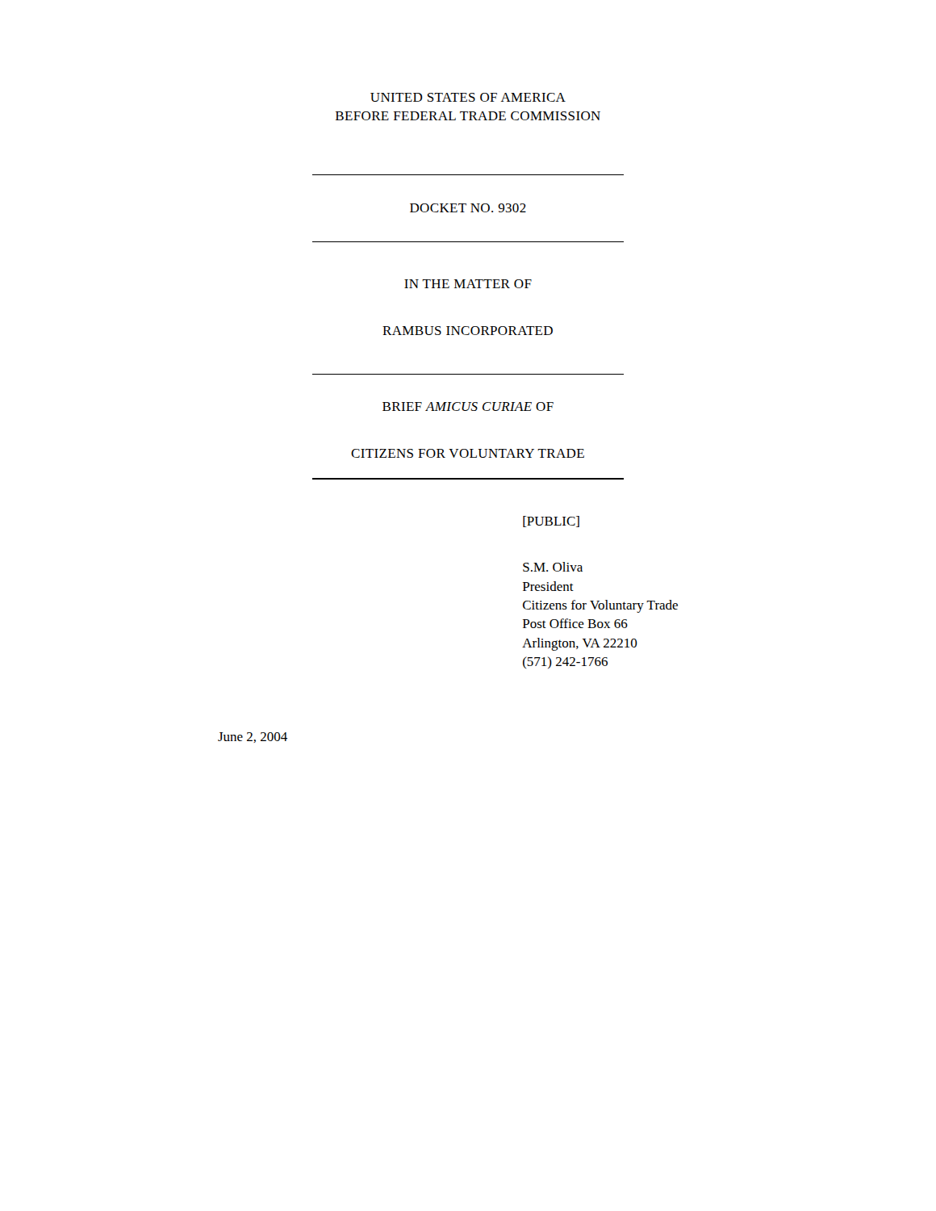UNITED STATES OF AMERICA
BEFORE FEDERAL TRADE COMMISSION
DOCKET NO. 9302
IN THE MATTER OF
RAMBUS INCORPORATED
BRIEF AMICUS CURIAE OF
CITIZENS FOR VOLUNTARY TRADE
[PUBLIC]
S.M. Oliva
President
Citizens for Voluntary Trade
Post Office Box 66
Arlington, VA 22210
(571) 242-1766
June 2, 2004